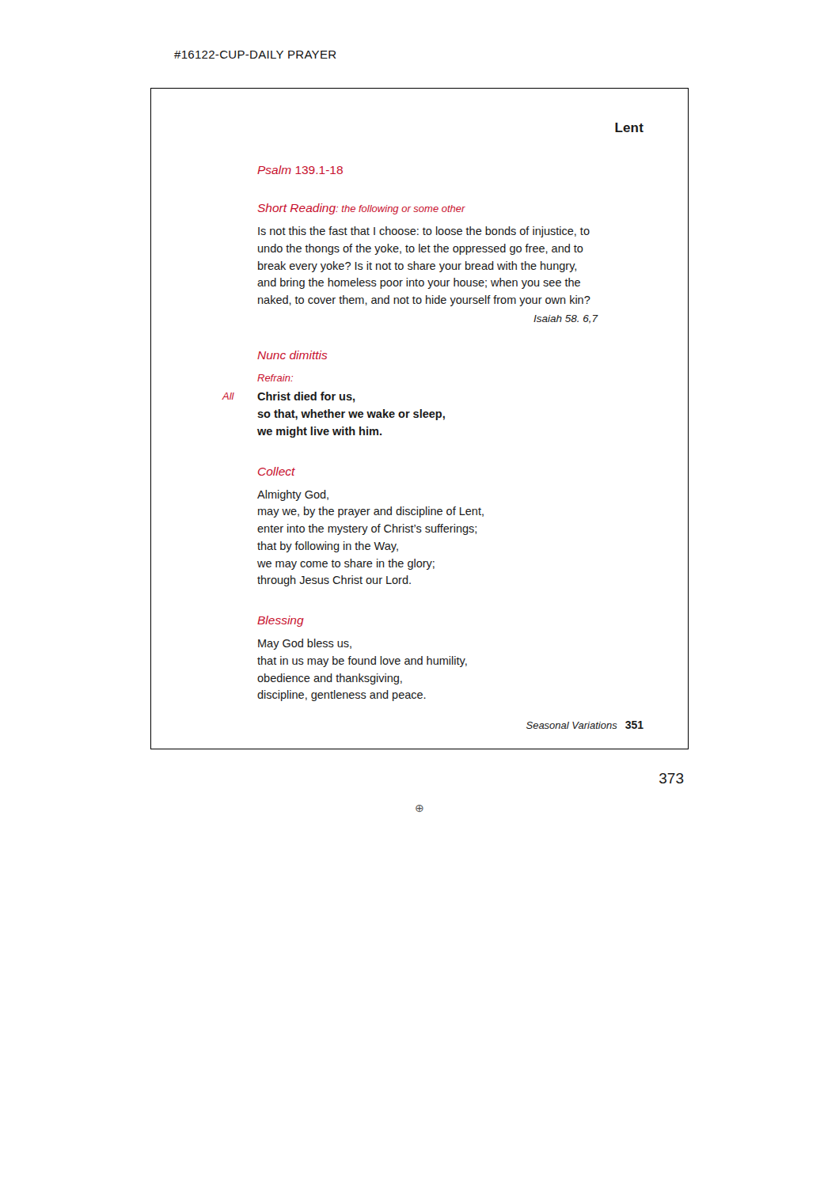#16122-CUP-DAILY PRAYER
Lent
Psalm 139.1-18
Short Reading: the following or some other
Is not this the fast that I choose: to loose the bonds of injustice, to undo the thongs of the yoke, to let the oppressed go free, and to break every yoke? Is it not to share your bread with the hungry, and bring the homeless poor into your house; when you see the naked, to cover them, and not to hide yourself from your own kin?
Isaiah 58. 6,7
Nunc dimittis
Refrain:
All
Christ died for us,
so that, whether we wake or sleep,
we might live with him.
Collect
Almighty God,
may we, by the prayer and discipline of Lent,
enter into the mystery of Christ’s sufferings;
that by following in the Way,
we may come to share in the glory;
through Jesus Christ our Lord.
Blessing
May God bless us,
that in us may be found love and humility,
obedience and thanksgiving,
discipline, gentleness and peace.
Seasonal Variations 351
373
⊕